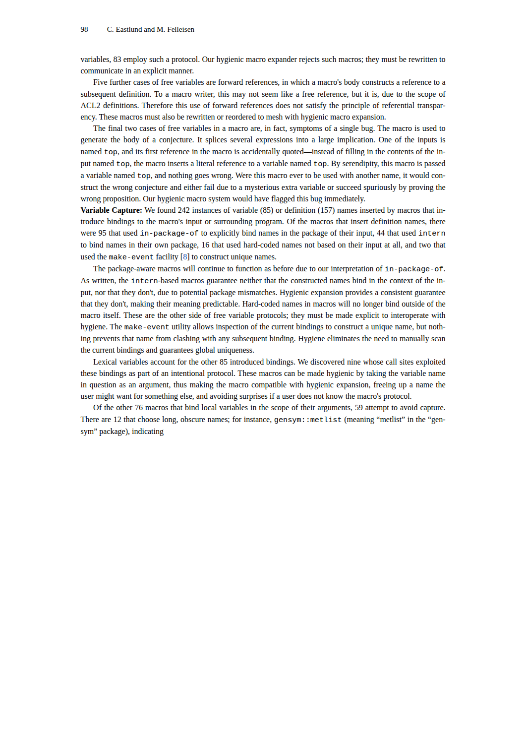98 C. Eastlund and M. Felleisen
variables, 83 employ such a protocol. Our hygienic macro expander rejects such macros; they must be rewritten to communicate in an explicit manner.
Five further cases of free variables are forward references, in which a macro's body constructs a reference to a subsequent definition. To a macro writer, this may not seem like a free reference, but it is, due to the scope of ACL2 definitions. Therefore this use of forward references does not satisfy the principle of referential transparency. These macros must also be rewritten or reordered to mesh with hygienic macro expansion.
The final two cases of free variables in a macro are, in fact, symptoms of a single bug. The macro is used to generate the body of a conjecture. It splices several expressions into a large implication. One of the inputs is named top, and its first reference in the macro is accidentally quoted—instead of filling in the contents of the input named top, the macro inserts a literal reference to a variable named top. By serendipity, this macro is passed a variable named top, and nothing goes wrong. Were this macro ever to be used with another name, it would construct the wrong conjecture and either fail due to a mysterious extra variable or succeed spuriously by proving the wrong proposition. Our hygienic macro system would have flagged this bug immediately.
Variable Capture: We found 242 instances of variable (85) or definition (157) names inserted by macros that introduce bindings to the macro's input or surrounding program. Of the macros that insert definition names, there were 95 that used in-package-of to explicitly bind names in the package of their input, 44 that used intern to bind names in their own package, 16 that used hard-coded names not based on their input at all, and two that used the make-event facility [8] to construct unique names.
The package-aware macros will continue to function as before due to our interpretation of in-package-of. As written, the intern-based macros guarantee neither that the constructed names bind in the context of the input, nor that they don't, due to potential package mismatches. Hygienic expansion provides a consistent guarantee that they don't, making their meaning predictable. Hard-coded names in macros will no longer bind outside of the macro itself. These are the other side of free variable protocols; they must be made explicit to interoperate with hygiene. The make-event utility allows inspection of the current bindings to construct a unique name, but nothing prevents that name from clashing with any subsequent binding. Hygiene eliminates the need to manually scan the current bindings and guarantees global uniqueness.
Lexical variables account for the other 85 introduced bindings. We discovered nine whose call sites exploited these bindings as part of an intentional protocol. These macros can be made hygienic by taking the variable name in question as an argument, thus making the macro compatible with hygienic expansion, freeing up a name the user might want for something else, and avoiding surprises if a user does not know the macro's protocol.
Of the other 76 macros that bind local variables in the scope of their arguments, 59 attempt to avoid capture. There are 12 that choose long, obscure names; for instance, gensym::metlist (meaning “metlist” in the “gensym” package), indicating